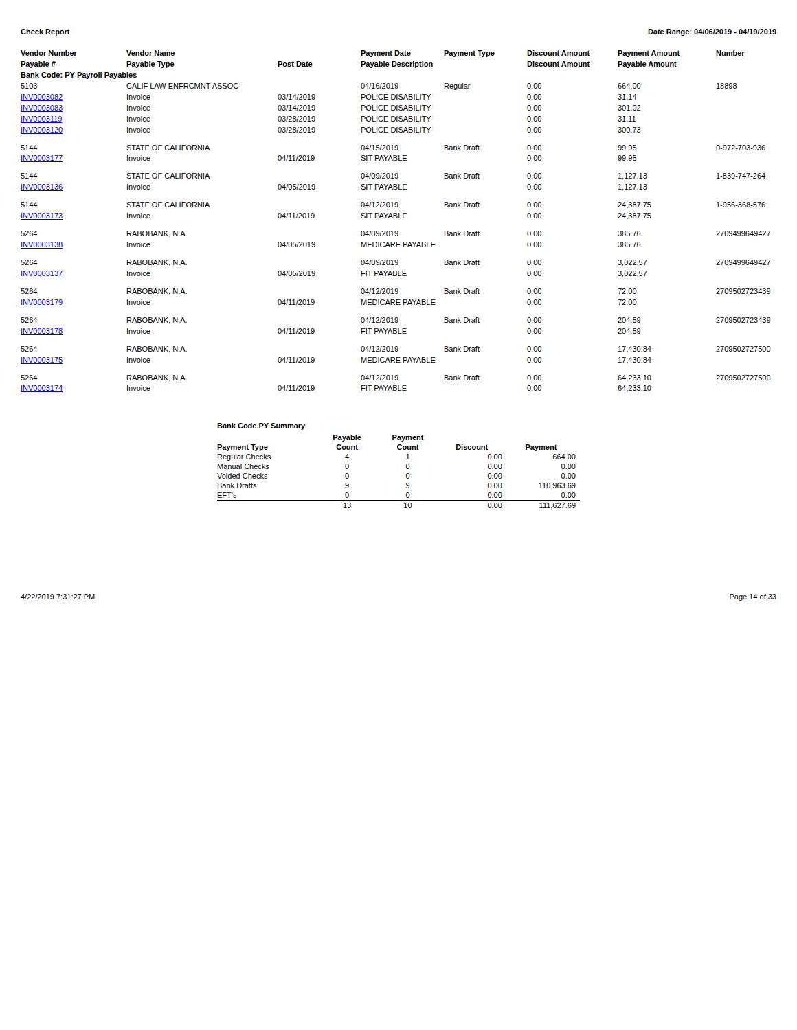Check Report
Date Range: 04/06/2019 - 04/19/2019
| Vendor Number | Vendor Name | | Payment Date | Payment Type | Discount Amount | Payment Amount | Number |
| --- | --- | --- | --- | --- | --- | --- | --- |
| Payable # | Payable Type | Post Date | Payable Description | | Discount Amount | Payable Amount | |
| Bank Code: PY-Payroll Payables |
| 5103 | CALIF LAW ENFRCMNT ASSOC | | 04/16/2019 | Regular | 0.00 | 664.00 | 18898 |
| INV0003082 | Invoice | 03/14/2019 | POLICE DISABILITY | | 0.00 | 31.14 | |
| INV0003083 | Invoice | 03/14/2019 | POLICE DISABILITY | | 0.00 | 301.02 | |
| INV0003119 | Invoice | 03/28/2019 | POLICE DISABILITY | | 0.00 | 31.11 | |
| INV0003120 | Invoice | 03/28/2019 | POLICE DISABILITY | | 0.00 | 300.73 | |
| 5144 | STATE OF CALIFORNIA | | 04/15/2019 | Bank Draft | 0.00 | 99.95 | 0-972-703-936 |
| INV0003177 | Invoice | 04/11/2019 | SIT PAYABLE | | 0.00 | 99.95 | |
| 5144 | STATE OF CALIFORNIA | | 04/09/2019 | Bank Draft | 0.00 | 1,127.13 | 1-839-747-264 |
| INV0003136 | Invoice | 04/05/2019 | SIT PAYABLE | | 0.00 | 1,127.13 | |
| 5144 | STATE OF CALIFORNIA | | 04/12/2019 | Bank Draft | 0.00 | 24,387.75 | 1-956-368-576 |
| INV0003173 | Invoice | 04/11/2019 | SIT PAYABLE | | 0.00 | 24,387.75 | |
| 5264 | RABOBANK, N.A. | | 04/09/2019 | Bank Draft | 0.00 | 385.76 | 2709499649427 |
| INV0003138 | Invoice | 04/05/2019 | MEDICARE PAYABLE | | 0.00 | 385.76 | |
| 5264 | RABOBANK, N.A. | | 04/09/2019 | Bank Draft | 0.00 | 3,022.57 | 2709499649427 |
| INV0003137 | Invoice | 04/05/2019 | FIT PAYABLE | | 0.00 | 3,022.57 | |
| 5264 | RABOBANK, N.A. | | 04/12/2019 | Bank Draft | 0.00 | 72.00 | 2709502723439 |
| INV0003179 | Invoice | 04/11/2019 | MEDICARE PAYABLE | | 0.00 | 72.00 | |
| 5264 | RABOBANK, N.A. | | 04/12/2019 | Bank Draft | 0.00 | 204.59 | 2709502723439 |
| INV0003178 | Invoice | 04/11/2019 | FIT PAYABLE | | 0.00 | 204.59 | |
| 5264 | RABOBANK, N.A. | | 04/12/2019 | Bank Draft | 0.00 | 17,430.84 | 2709502727500 |
| INV0003175 | Invoice | 04/11/2019 | MEDICARE PAYABLE | | 0.00 | 17,430.84 | |
| 5264 | RABOBANK, N.A. | | 04/12/2019 | Bank Draft | 0.00 | 64,233.10 | 2709502727500 |
| INV0003174 | Invoice | 04/11/2019 | FIT PAYABLE | | 0.00 | 64,233.10 | |
Bank Code PY Summary
| | Payable | Payment | | |
| --- | --- | --- | --- | --- |
| Payment Type | Count | Count | Discount | Payment |
| Regular Checks | 4 | 1 | 0.00 | 664.00 |
| Manual Checks | 0 | 0 | 0.00 | 0.00 |
| Voided Checks | 0 | 0 | 0.00 | 0.00 |
| Bank Drafts | 9 | 9 | 0.00 | 110,963.69 |
| EFT's | 0 | 0 | 0.00 | 0.00 |
| | 13 | 10 | 0.00 | 111,627.69 |
4/22/2019 7:31:27 PM
Page 14 of 33